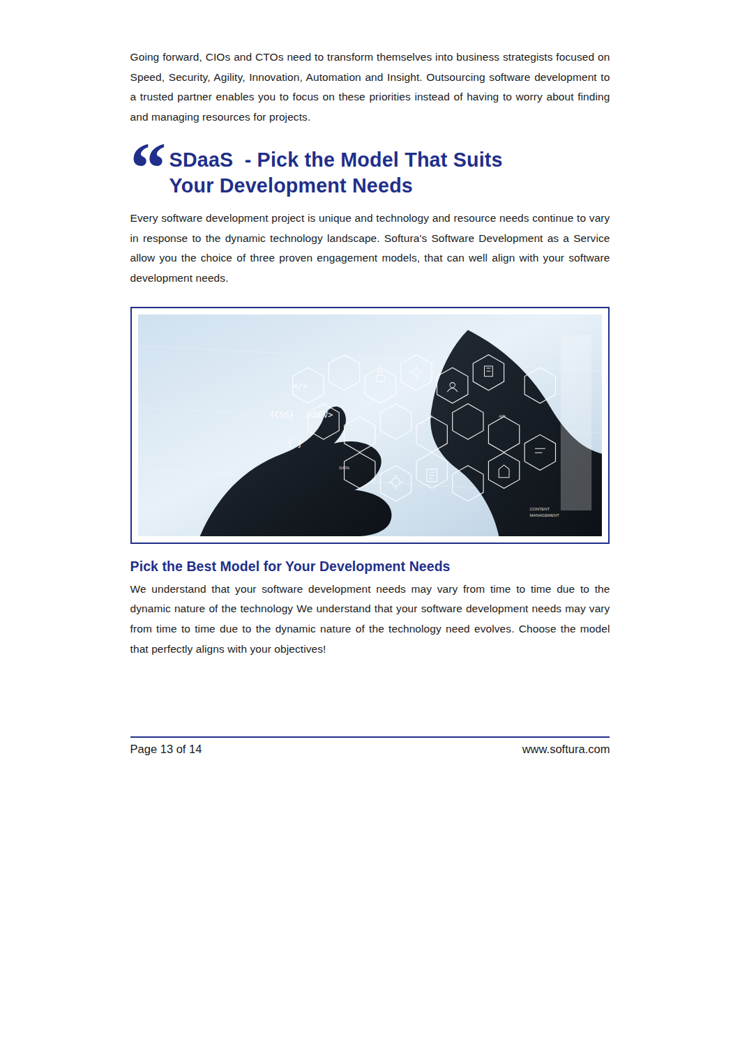Going forward, CIOs and CTOs need to transform themselves into business strategists focused on Speed, Security, Agility, Innovation, Automation and Insight. Outsourcing software development to a trusted partner enables you to focus on these priorities instead of having to worry about finding and managing resources for projects.
“
SDaaS - Pick the Model That Suits
Your Development Needs
Every software development project is unique and technology and resource needs continue to vary in response to the dynamic technology landscape. Softura's Software Development as a Service allow you the choice of three proven engagement models, that can well align with your software development needs.
Pick the Best Model for Your Development Needs
We understand that your software development needs may vary from time to time due to the dynamic nature of the technology We understand that your software development needs may vary from time to time due to the dynamic nature of the technology need evolves. Choose the model that perfectly aligns with your objectives!
Page 13 of 14 www.softura.com